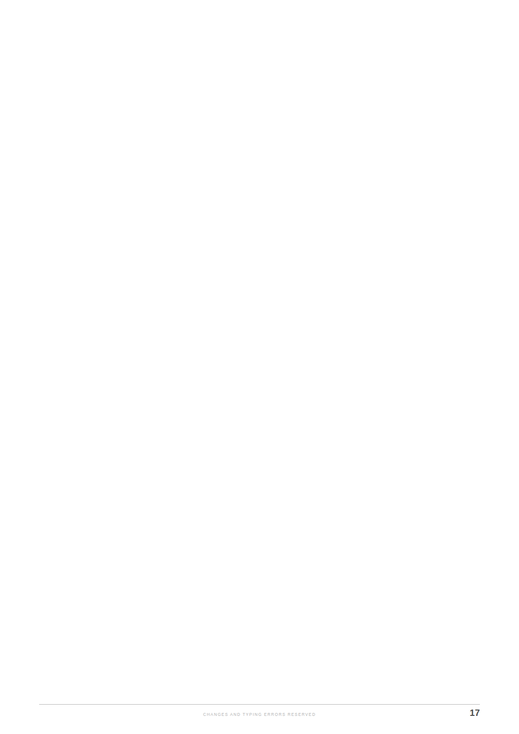Changes and typing errors reserved
17